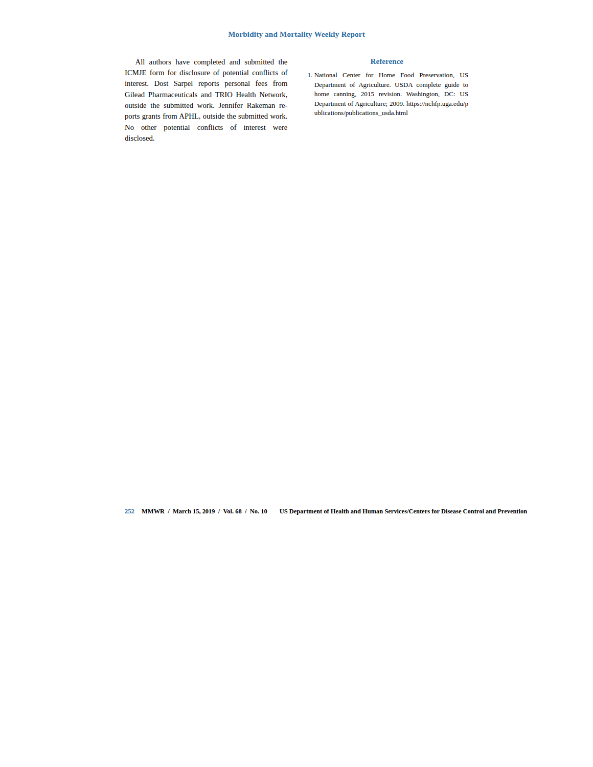Morbidity and Mortality Weekly Report
All authors have completed and submitted the ICMJE form for disclosure of potential conflicts of interest. Dost Sarpel reports personal fees from Gilead Pharmaceuticals and TRIO Health Network, outside the submitted work. Jennifer Rakeman reports grants from APHL, outside the submitted work. No other potential conflicts of interest were disclosed.
Reference
National Center for Home Food Preservation, US Department of Agriculture. USDA complete guide to home canning, 2015 revision. Washington, DC: US Department of Agriculture; 2009. https://nchfp.uga.edu/publications/publications_usda.html
252 MMWR / March 15, 2019 / Vol. 68 / No. 10 US Department of Health and Human Services/Centers for Disease Control and Prevention